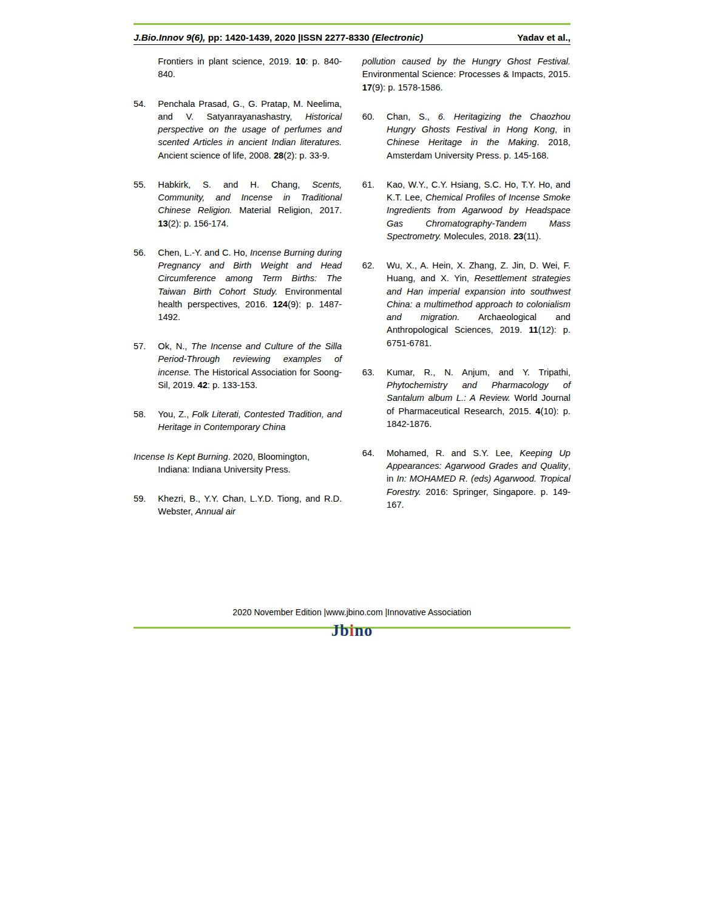J.Bio.Innov 9(6), pp: 1420-1439, 2020 |ISSN 2277-8330 (Electronic) Yadav et al.,
Frontiers in plant science, 2019. 10: p. 840-840.
54.
Penchala Prasad, G., G. Pratap, M. Neelima, and V. Satyanrayanashastry, Historical perspective on the usage of perfumes and scented Articles in ancient Indian literatures. Ancient science of life, 2008. 28(2): p. 33-9.
55.
Habkirk, S. and H. Chang, Scents, Community, and Incense in Traditional Chinese Religion. Material Religion, 2017. 13(2): p. 156-174.
56.
Chen, L.-Y. and C. Ho, Incense Burning during Pregnancy and Birth Weight and Head Circumference among Term Births: The Taiwan Birth Cohort Study. Environmental health perspectives, 2016. 124(9): p. 1487-1492.
57.
Ok, N., The Incense and Culture of the Silla Period-Through reviewing examples of incense. The Historical Association for Soong-Sil, 2019. 42: p. 133-153.
58.
You, Z., Folk Literati, Contested Tradition, and Heritage in Contemporary China
Incense Is Kept Burning. 2020, Bloomington,
Indiana: Indiana University Press.
59.
Khezri, B., Y.Y. Chan, L.Y.D. Tiong, and R.D. Webster, Annual air
pollution caused by the Hungry Ghost Festival. Environmental Science: Processes & Impacts, 2015. 17(9): p. 1578-1586.
60.
Chan, S., 6. Heritagizing the Chaozhou Hungry Ghosts Festival in Hong Kong, in Chinese Heritage in the Making. 2018, Amsterdam University Press. p. 145-168.
61.
Kao, W.Y., C.Y. Hsiang, S.C. Ho, T.Y. Ho, and K.T. Lee, Chemical Profiles of Incense Smoke Ingredients from Agarwood by Headspace Gas Chromatography-Tandem Mass Spectrometry. Molecules, 2018. 23(11).
62.
Wu, X., A. Hein, X. Zhang, Z. Jin, D. Wei, F. Huang, and X. Yin, Resettlement strategies and Han imperial expansion into southwest China: a multimethod approach to colonialism and migration. Archaeological and Anthropological Sciences, 2019. 11(12): p. 6751-6781.
63.
Kumar, R., N. Anjum, and Y. Tripathi, Phytochemistry and Pharmacology of Santalum album L.: A Review. World Journal of Pharmaceutical Research, 2015. 4(10): p. 1842-1876.
64.
Mohamed, R. and S.Y. Lee, Keeping Up Appearances: Agarwood Grades and Quality, in In: MOHAMED R. (eds) Agarwood. Tropical Forestry. 2016: Springer, Singapore. p. 149-167.
2020 November Edition |www.jbino.com |Innovative Association
Jbino